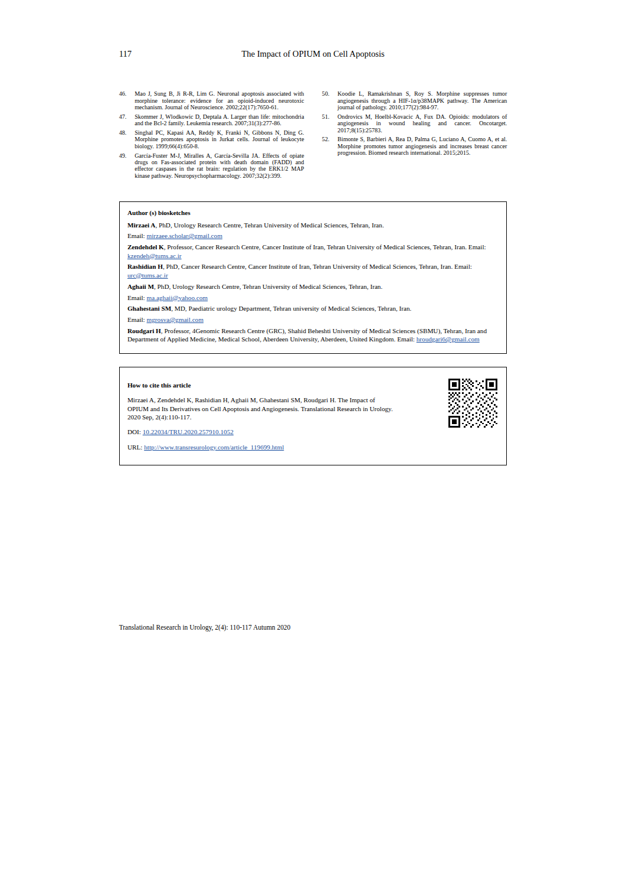117
The Impact of OPIUM on Cell Apoptosis
46.
Mao J, Sung B, Ji R-R, Lim G. Neuronal apoptosis associated with morphine tolerance: evidence for an opioid-induced neurotoxic mechanism. Journal of Neuroscience. 2002;22(17):7650-61.
47.
Skommer J, Wlodkowic D, Deptala A. Larger than life: mitochondria and the Bcl-2 family. Leukemia research. 2007;31(3):277-86.
48.
Singhal PC, Kapasi AA, Reddy K, Franki N, Gibbons N, Ding G. Morphine promotes apoptosis in Jurkat cells. Journal of leukocyte biology. 1999;66(4):650-8.
49.
García-Fuster M-J, Miralles A, García-Sevilla JA. Effects of opiate drugs on Fas-associated protein with death domain (FADD) and effector caspases in the rat brain: regulation by the ERK1/2 MAP kinase pathway. Neuropsychopharmacology. 2007;32(2):399.
50.
Koodie L, Ramakrishnan S, Roy S. Morphine suppresses tumor angiogenesis through a HIF-1α/p38MAPK pathway. The American journal of pathology. 2010;177(2):984-97.
51.
Ondrovics M, Hoelbl-Kovacic A, Fux DA. Opioids: modulators of angiogenesis in wound healing and cancer. Oncotarget. 2017;8(15):25783.
52.
Bimonte S, Barbieri A, Rea D, Palma G, Luciano A, Cuomo A, et al. Morphine promotes tumor angiogenesis and increases breast cancer progression. Biomed research international. 2015;2015.
Author (s) biosketches
Mirzaei A, PhD, Urology Research Centre, Tehran University of Medical Sciences, Tehran, Iran.
Email: mirzaee.scholar@gmail.com
Zendehdel K, Professor, Cancer Research Centre, Cancer Institute of Iran, Tehran University of Medical Sciences, Tehran, Iran. Email: kzendeh@tums.ac.ir
Rashidian H, PhD, Cancer Research Centre, Cancer Institute of Iran, Tehran University of Medical Sciences, Tehran, Iran. Email: urc@tums.ac.ir
Aghaii M, PhD, Urology Research Centre, Tehran University of Medical Sciences, Tehran, Iran.
Email: ma.aghaii@yahoo.com
Ghahestani SM, MD, Paediatric urology Department, Tehran university of Medical Sciences, Tehran, Iran.
Email: mgrosva@gmail.com
Roudgari H, Professor, 4Genomic Research Centre (GRC), Shahid Beheshti University of Medical Sciences (SBMU), Tehran, Iran and Department of Applied Medicine, Medical School, Aberdeen University, Aberdeen, United Kingdom. Email: hroudgari6@gmail.com
How to cite this article
Mirzaei A, Zendehdel K, Rashidian H, Aghaii M, Ghahestani SM, Roudgari H. The Impact of OPIUM and Its Derivatives on Cell Apoptosis and Angiogenesis. Translational Research in Urology. 2020 Sep, 2(4):110-117.
DOI: 10.22034/TRU.2020.257910.1052
URL: http://www.transresurology.com/article_119699.html
Translational Research in Urology, 2(4): 110-117 Autumn 2020